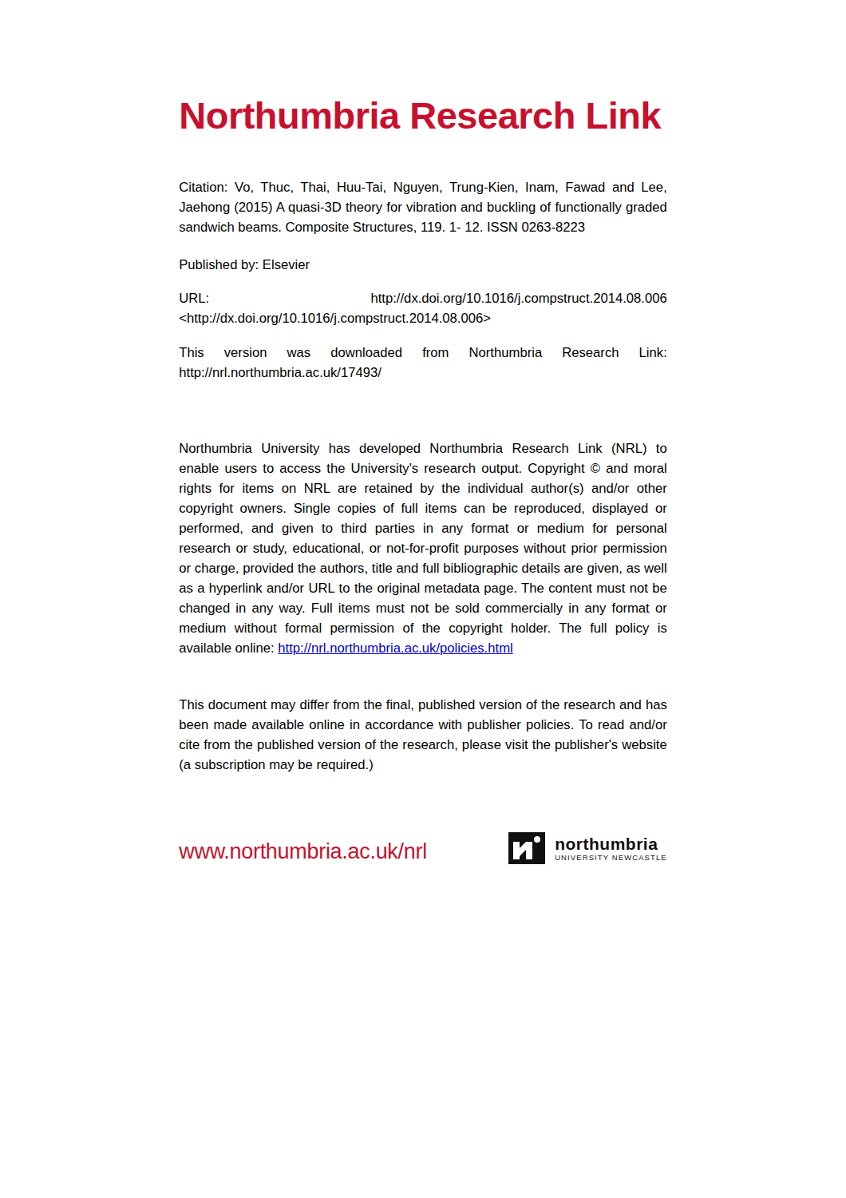Northumbria Research Link
Citation: Vo, Thuc, Thai, Huu-Tai, Nguyen, Trung-Kien, Inam, Fawad and Lee, Jaehong (2015) A quasi-3D theory for vibration and buckling of functionally graded sandwich beams. Composite Structures, 119. 1- 12. ISSN 0263-8223
Published by: Elsevier
URL: http://dx.doi.org/10.1016/j.compstruct.2014.08.006
<http://dx.doi.org/10.1016/j.compstruct.2014.08.006>
This version was downloaded from Northumbria Research Link: http://nrl.northumbria.ac.uk/17493/
Northumbria University has developed Northumbria Research Link (NRL) to enable users to access the University's research output. Copyright © and moral rights for items on NRL are retained by the individual author(s) and/or other copyright owners. Single copies of full items can be reproduced, displayed or performed, and given to third parties in any format or medium for personal research or study, educational, or not-for-profit purposes without prior permission or charge, provided the authors, title and full bibliographic details are given, as well as a hyperlink and/or URL to the original metadata page. The content must not be changed in any way. Full items must not be sold commercially in any format or medium without formal permission of the copyright holder. The full policy is available online: http://nrl.northumbria.ac.uk/policies.html
This document may differ from the final, published version of the research and has been made available online in accordance with publisher policies. To read and/or cite from the published version of the research, please visit the publisher's website (a subscription may be required.)
www.northumbria.ac.uk/nrl
northumbria UNIVERSITY NEWCASTLE